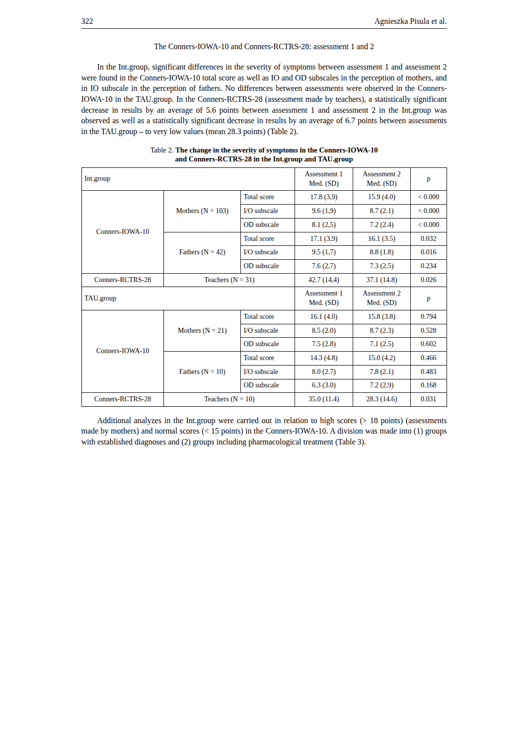322 Agnieszka Pisula et al.
The Conners-IOWA-10 and Conners-RCTRS-28: assessment 1 and 2
In the Int.group, significant differences in the severity of symptoms between assessment 1 and assessment 2 were found in the Conners-IOWA-10 total score as well as IO and OD subscales in the perception of mothers, and in IO subscale in the perception of fathers. No differences between assessments were observed in the Conners-IOWA-10 in the TAU.group. In the Conners-RCTRS-28 (assessment made by teachers), a statistically significant decrease in results by an average of 5.6 points between assessment 1 and assessment 2 in the Int.group was observed as well as a statistically significant decrease in results by an average of 6.7 points between assessments in the TAU.group – to very low values (mean 28.3 points) (Table 2).
Table 2. The change in the severity of symptoms in the Conners-IOWA-10
and Conners-RCTRS-28 in the Int.group and TAU.group
| Int.group | Assessment 1 Med. (SD) | Assessment 2 Med. (SD) | p |
| Conners-IOWA-10 | Mothers (N = 103) | Total score | 17.8 (3,9) | 15.9 (4.0) | < 0.000 |
| I/O subscale | 9.6 (1,9) | 8.7 (2.1) | < 0.000 |
| OD subscale | 8.1 (2,5) | 7.2 (2.4) | < 0.000 |
| Fathers (N = 42) | Total score | 17.1 (3,9) | 16.1 (3.5) | 0.032 |
| I/O subscale | 9.5 (1,7) | 8.8 (1.8) | 0.016 |
| OD subscale | 7.6 (2,7) | 7.3 (2.5) | 0.234 |
| Conners-RCTRS-28 | Teachers (N = 31) | 42.7 (14,4) | 37.1 (14.8) | 0.026 |
| TAU.group | Assessment 1 Med. (SD) | Assessment 2 Med. (SD) | p |
| Conners-IOWA-10 | Mothers (N = 21) | Total score | 16.1 (4.0) | 15.8 (3.8) | 0.794 |
| I/O subscale | 8.5 (2.0) | 8.7 (2.3) | 0.528 |
| OD subscale | 7.5 (2.8) | 7.1 (2.5) | 0.602 |
| Fathers (N = 10) | Total score | 14.3 (4.8) | 15.0 (4.2) | 0.466 |
| I/O subscale | 8.0 (2.7) | 7.8 (2.1) | 0.483 |
| OD subscale | 6.3 (3.0) | 7.2 (2.9) | 0.168 |
| Conners-RCTRS-28 | Teachers (N = 10) | 35.0 (11.4) | 28.3 (14.6) | 0.031 |
Additional analyzes in the Int.group were carried out in relation to high scores (> 18 points) (assessments made by mothers) and normal scores (< 15 points) in the Conners-IOWA-10. A division was made into (1) groups with established diagnoses and (2) groups including pharmacological treatment (Table 3).